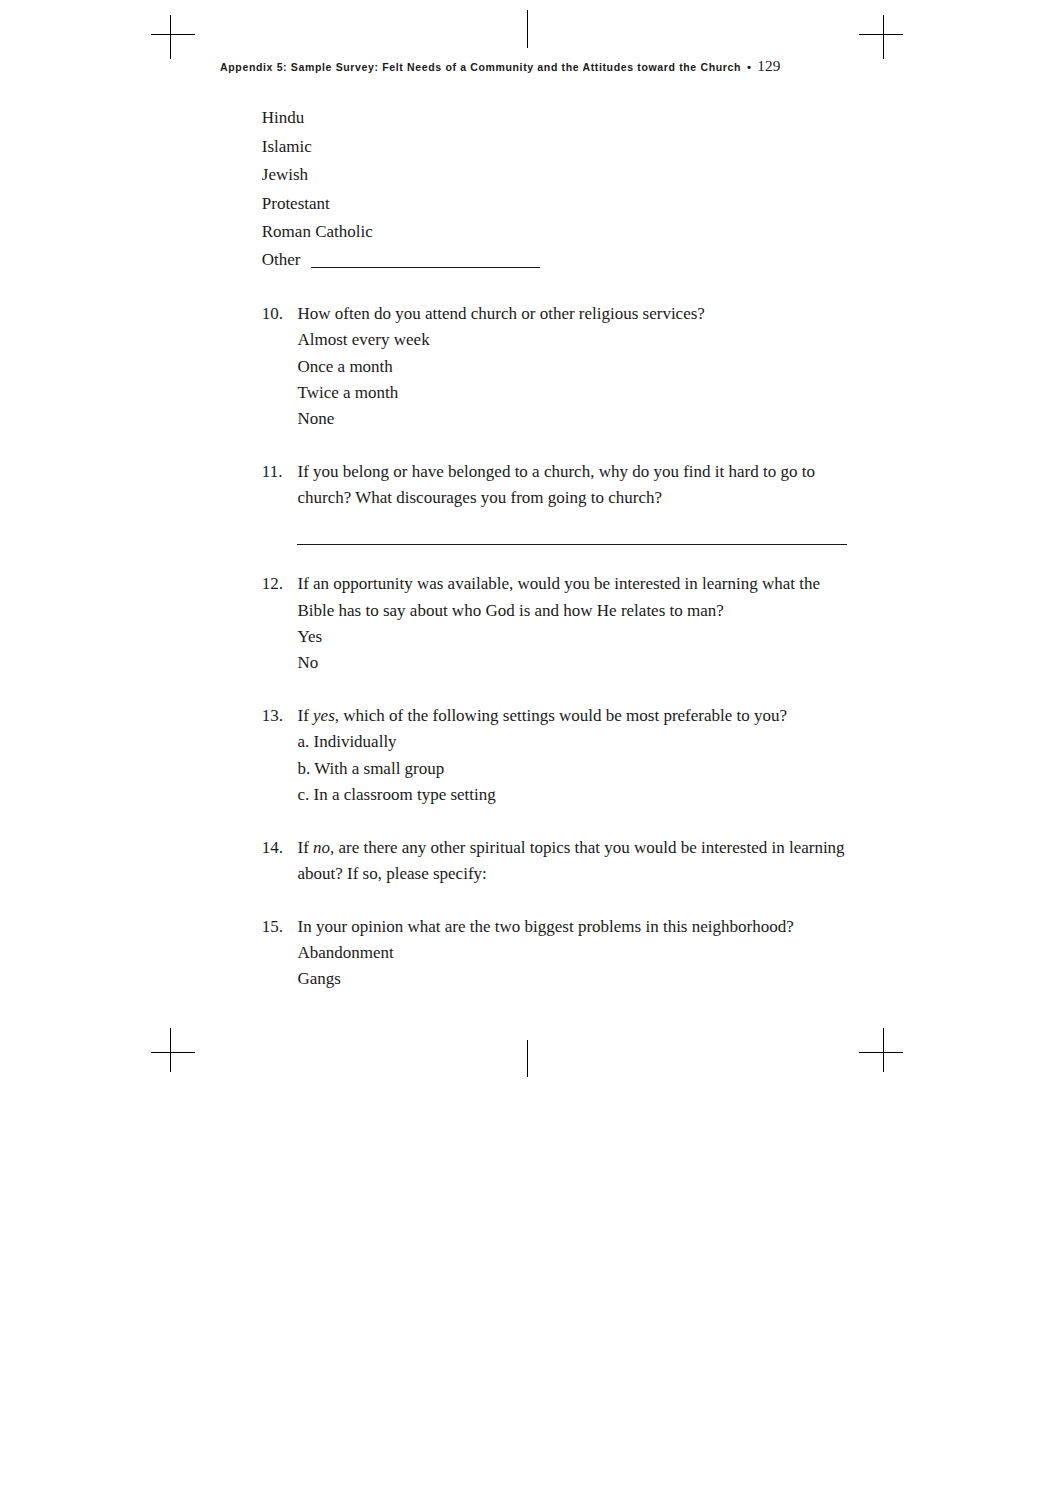Appendix 5: Sample Survey: Felt Needs of a Community and the Attitudes toward the Church•129
Hindu
Islamic
Jewish
Protestant
Roman Catholic
Other
How often do you attend church or other religious services?
Almost every week
Once a month
Twice a month
None
If you belong or have belonged to a church, why do you find it hard to go to church? What discourages you from going to church?
If an opportunity was available, would you be interested in learning what the Bible has to say about who God is and how He relates to man?
Yes
No
If yes, which of the following settings would be most preferable to you?
Individually
With a small group
In a classroom type setting
If no, are there any other spiritual topics that you would be interested in learning about? If so, please specify:
In your opinion what are the two biggest problems in this neighborhood?
Abandonment
Gangs